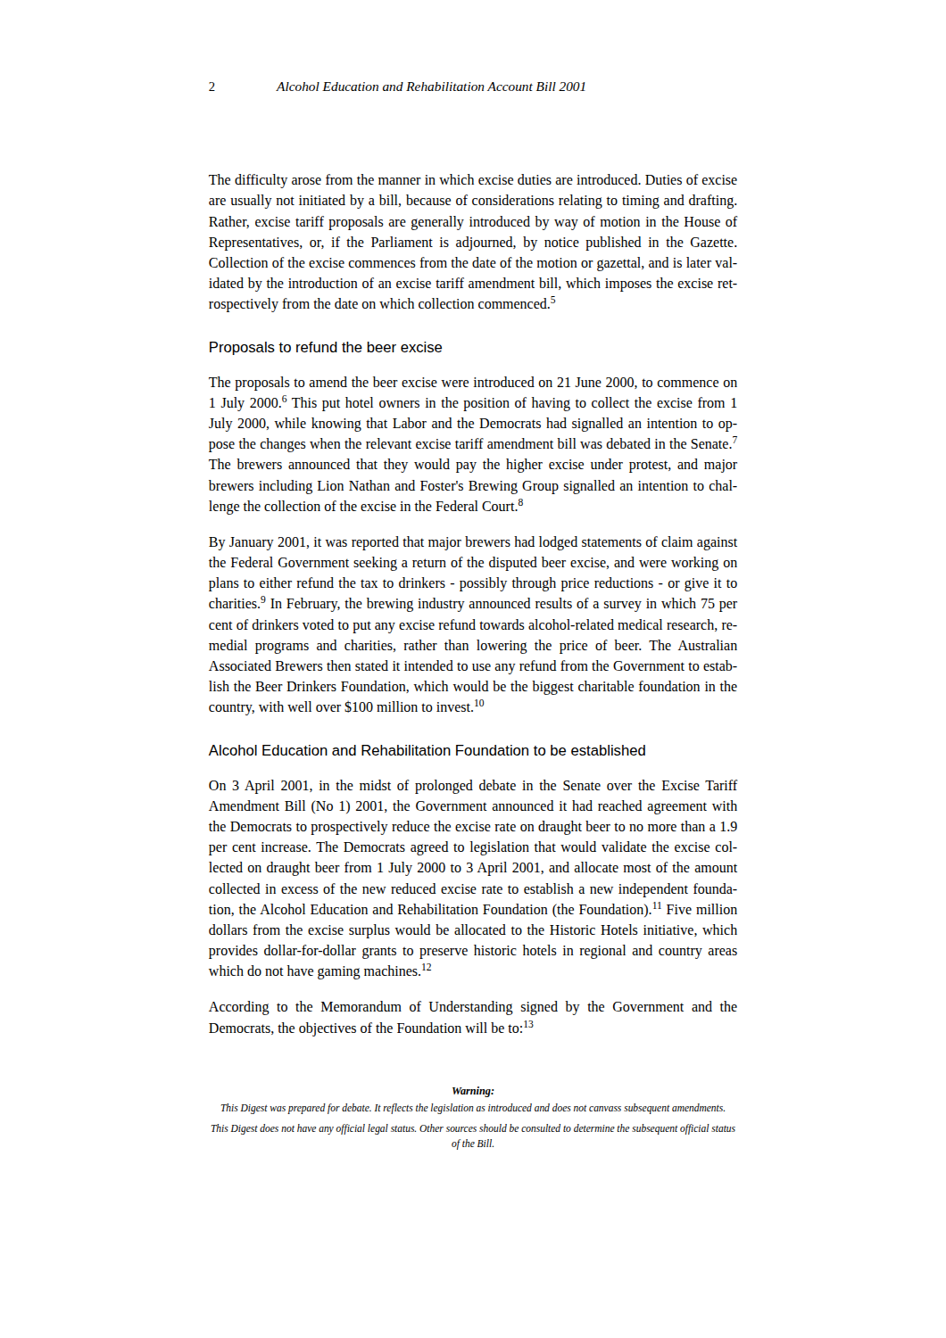2
Alcohol Education and Rehabilitation Account Bill 2001
The difficulty arose from the manner in which excise duties are introduced. Duties of excise are usually not initiated by a bill, because of considerations relating to timing and drafting. Rather, excise tariff proposals are generally introduced by way of motion in the House of Representatives, or, if the Parliament is adjourned, by notice published in the Gazette. Collection of the excise commences from the date of the motion or gazettal, and is later validated by the introduction of an excise tariff amendment bill, which imposes the excise retrospectively from the date on which collection commenced.5
Proposals to refund the beer excise
The proposals to amend the beer excise were introduced on 21 June 2000, to commence on 1 July 2000.6 This put hotel owners in the position of having to collect the excise from 1 July 2000, while knowing that Labor and the Democrats had signalled an intention to oppose the changes when the relevant excise tariff amendment bill was debated in the Senate.7 The brewers announced that they would pay the higher excise under protest, and major brewers including Lion Nathan and Foster's Brewing Group signalled an intention to challenge the collection of the excise in the Federal Court.8
By January 2001, it was reported that major brewers had lodged statements of claim against the Federal Government seeking a return of the disputed beer excise, and were working on plans to either refund the tax to drinkers - possibly through price reductions - or give it to charities.9 In February, the brewing industry announced results of a survey in which 75 per cent of drinkers voted to put any excise refund towards alcohol-related medical research, remedial programs and charities, rather than lowering the price of beer. The Australian Associated Brewers then stated it intended to use any refund from the Government to establish the Beer Drinkers Foundation, which would be the biggest charitable foundation in the country, with well over $100 million to invest.10
Alcohol Education and Rehabilitation Foundation to be established
On 3 April 2001, in the midst of prolonged debate in the Senate over the Excise Tariff Amendment Bill (No 1) 2001, the Government announced it had reached agreement with the Democrats to prospectively reduce the excise rate on draught beer to no more than a 1.9 per cent increase. The Democrats agreed to legislation that would validate the excise collected on draught beer from 1 July 2000 to 3 April 2001, and allocate most of the amount collected in excess of the new reduced excise rate to establish a new independent foundation, the Alcohol Education and Rehabilitation Foundation (the Foundation).11 Five million dollars from the excise surplus would be allocated to the Historic Hotels initiative, which provides dollar-for-dollar grants to preserve historic hotels in regional and country areas which do not have gaming machines.12
According to the Memorandum of Understanding signed by the Government and the Democrats, the objectives of the Foundation will be to:13
Warning:
This Digest was prepared for debate. It reflects the legislation as introduced and does not canvass subsequent amendments.
This Digest does not have any official legal status. Other sources should be consulted to determine the subsequent official status of the Bill.